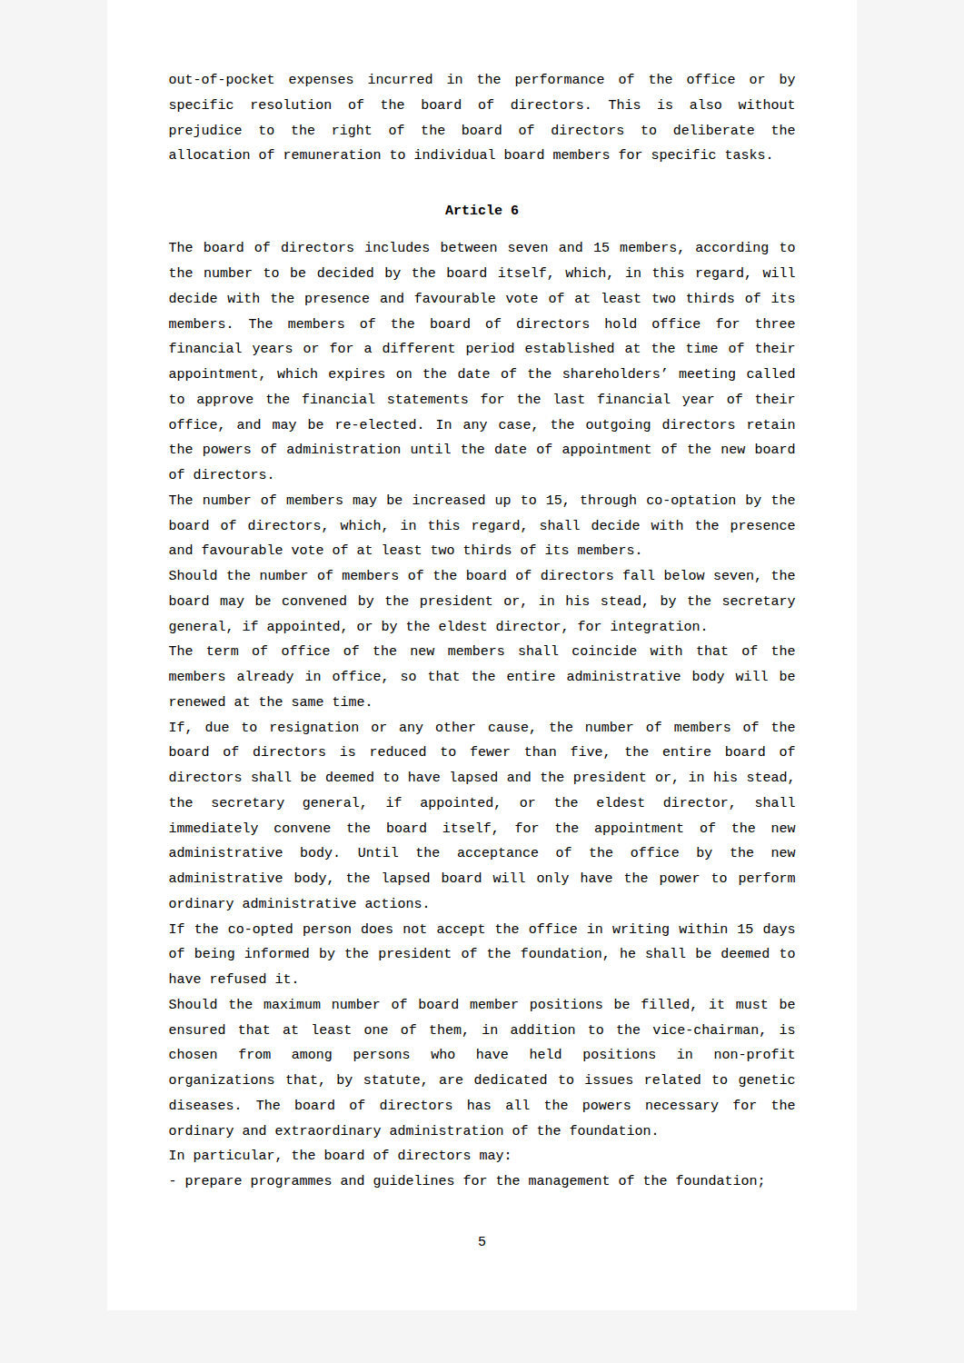out-of-pocket expenses incurred in the performance of the office or by specific resolution of the board of directors. This is also without prejudice to the right of the board of directors to deliberate the allocation of remuneration to individual board members for specific tasks.
Article 6
The board of directors includes between seven and 15 members, according to the number to be decided by the board itself, which, in this regard, will decide with the presence and favourable vote of at least two thirds of its members. The members of the board of directors hold office for three financial years or for a different period established at the time of their appointment, which expires on the date of the shareholders’ meeting called to approve the financial statements for the last financial year of their office, and may be re-elected. In any case, the outgoing directors retain the powers of administration until the date of appointment of the new board of directors.
The number of members may be increased up to 15, through co-optation by the board of directors, which, in this regard, shall decide with the presence and favourable vote of at least two thirds of its members.
Should the number of members of the board of directors fall below seven, the board may be convened by the president or, in his stead, by the secretary general, if appointed, or by the eldest director, for integration.
The term of office of the new members shall coincide with that of the members already in office, so that the entire administrative body will be renewed at the same time.
If, due to resignation or any other cause, the number of members of the board of directors is reduced to fewer than five, the entire board of directors shall be deemed to have lapsed and the president or, in his stead, the secretary general, if appointed, or the eldest director, shall immediately convene the board itself, for the appointment of the new administrative body. Until the acceptance of the office by the new administrative body, the lapsed board will only have the power to perform ordinary administrative actions.
If the co-opted person does not accept the office in writing within 15 days of being informed by the president of the foundation, he shall be deemed to have refused it.
Should the maximum number of board member positions be filled, it must be ensured that at least one of them, in addition to the vice-chairman, is chosen from among persons who have held positions in non-profit organizations that, by statute, are dedicated to issues related to genetic diseases. The board of directors has all the powers necessary for the ordinary and extraordinary administration of the foundation.
In particular, the board of directors may:
- prepare programmes and guidelines for the management of the foundation;
5